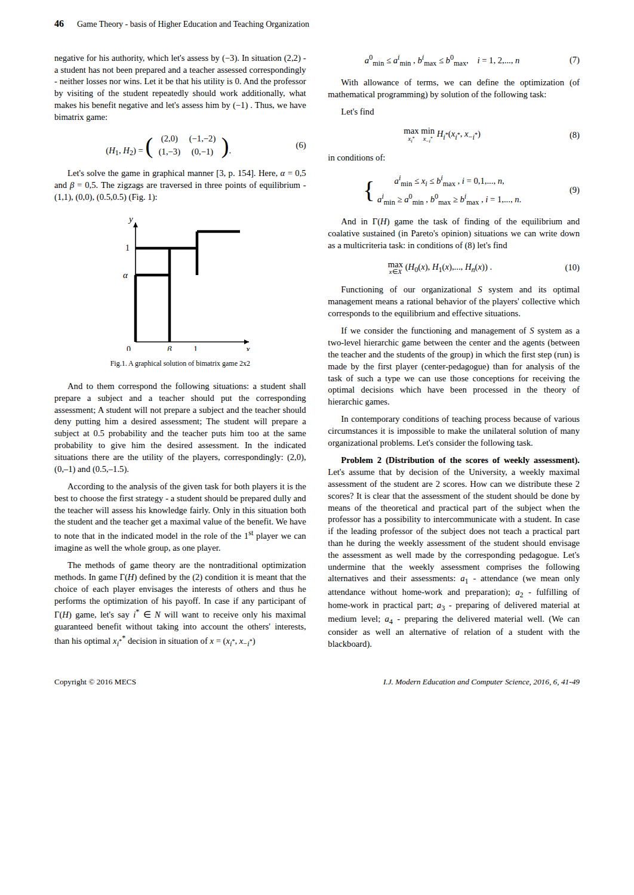46 Game Theory - basis of Higher Education and Teaching Organization
negative for his authority, which let's assess by (−3). In situation (2,2) - a student has not been prepared and a teacher assessed correspondingly - neither losses nor wins. Let it be that his utility is 0. And the professor by visiting of the student repeatedly should work additionally, what makes his benefit negative and let's assess him by (−1) . Thus, we have bimatrix game:
(H1, H2) = (
| (2,0) | (−1,−2) |
| (1,−3) | (0,−1) |
) . (6)
Let's solve the game in graphical manner [3, p. 154]. Here, α = 0,5 and β = 0,5. The zigzags are traversed in three points of equilibrium - (1,1), (0,0), (0.5,0.5) (Fig. 1):
y x 1 α 0 β 1
Fig.1. A graphical solution of bimatrix game 2x2
And to them correspond the following situations: a student shall prepare a subject and a teacher should put the corresponding assessment; A student will not prepare a subject and the teacher should deny putting him a desired assessment; The student will prepare a subject at 0.5 probability and the teacher puts him too at the same probability to give him the desired assessment. In the indicated situations there are the utility of the players, correspondingly: (2,0), (0,–1) and (0.5,–1.5).
According to the analysis of the given task for both players it is the best to choose the first strategy - a student should be prepared dully and the teacher will assess his knowledge fairly. Only in this situation both the student and the teacher get a maximal value of the benefit. We have to note that in the indicated model in the role of the 1st player we can imagine as well the whole group, as one player.
The methods of game theory are the nontraditional optimization methods. In game Γ(H) defined by the (2) condition it is meant that the choice of each player envisages the interests of others and thus he performs the optimization of his payoff. In case if any participant of Γ(H) game, let's say i* ∈ N will want to receive only his maximal guaranteed benefit without taking into account the others' interests, than his optimal xi** decision in situation of x = (xi*, x−i*)
a0min ≤ aimin , bimax ≤ b0max, i = 1, 2,..., n (7)
With allowance of terms, we can define the optimization (of mathematical programming) by solution of the following task:
Let's find
max xi* min x−i* Hi*(xi*, x−i*) (8)
in conditions of:
{ aimin ≤ xi ≤ bimax , i = 0,1,..., n, aimin ≥ a0min , b0max ≥ bimax , i = 1,..., n. (9)
And in Γ(H) game the task of finding of the equilibrium and coalative sustained (in Pareto's opinion) situations we can write down as a multicriteria task: in conditions of (8) let's find
max x∈X (H0(x), H1(x),..., Hn(x)) . (10)
Functioning of our organizational S system and its optimal management means a rational behavior of the players' collective which corresponds to the equilibrium and effective situations.
If we consider the functioning and management of S system as a two-level hierarchic game between the center and the agents (between the teacher and the students of the group) in which the first step (run) is made by the first player (center-pedagogue) than for analysis of the task of such a type we can use those conceptions for receiving the optimal decisions which have been processed in the theory of hierarchic games.
In contemporary conditions of teaching process because of various circumstances it is impossible to make the unilateral solution of many organizational problems. Let's consider the following task.
Problem 2 (Distribution of the scores of weekly assessment). Let's assume that by decision of the University, a weekly maximal assessment of the student are 2 scores. How can we distribute these 2 scores? It is clear that the assessment of the student should be done by means of the theoretical and practical part of the subject when the professor has a possibility to intercommunicate with a student. In case if the leading professor of the subject does not teach a practical part than he during the weekly assessment of the student should envisage the assessment as well made by the corresponding pedagogue. Let's undermine that the weekly assessment comprises the following alternatives and their assessments: a1 - attendance (we mean only attendance without home-work and preparation); a2 - fulfilling of home-work in practical part; a3 - preparing of delivered material at medium level; a4 - preparing the delivered material well. (We can consider as well an alternative of relation of a student with the blackboard).
Copyright © 2016 MECS I.J. Modern Education and Computer Science, 2016, 6, 41-49